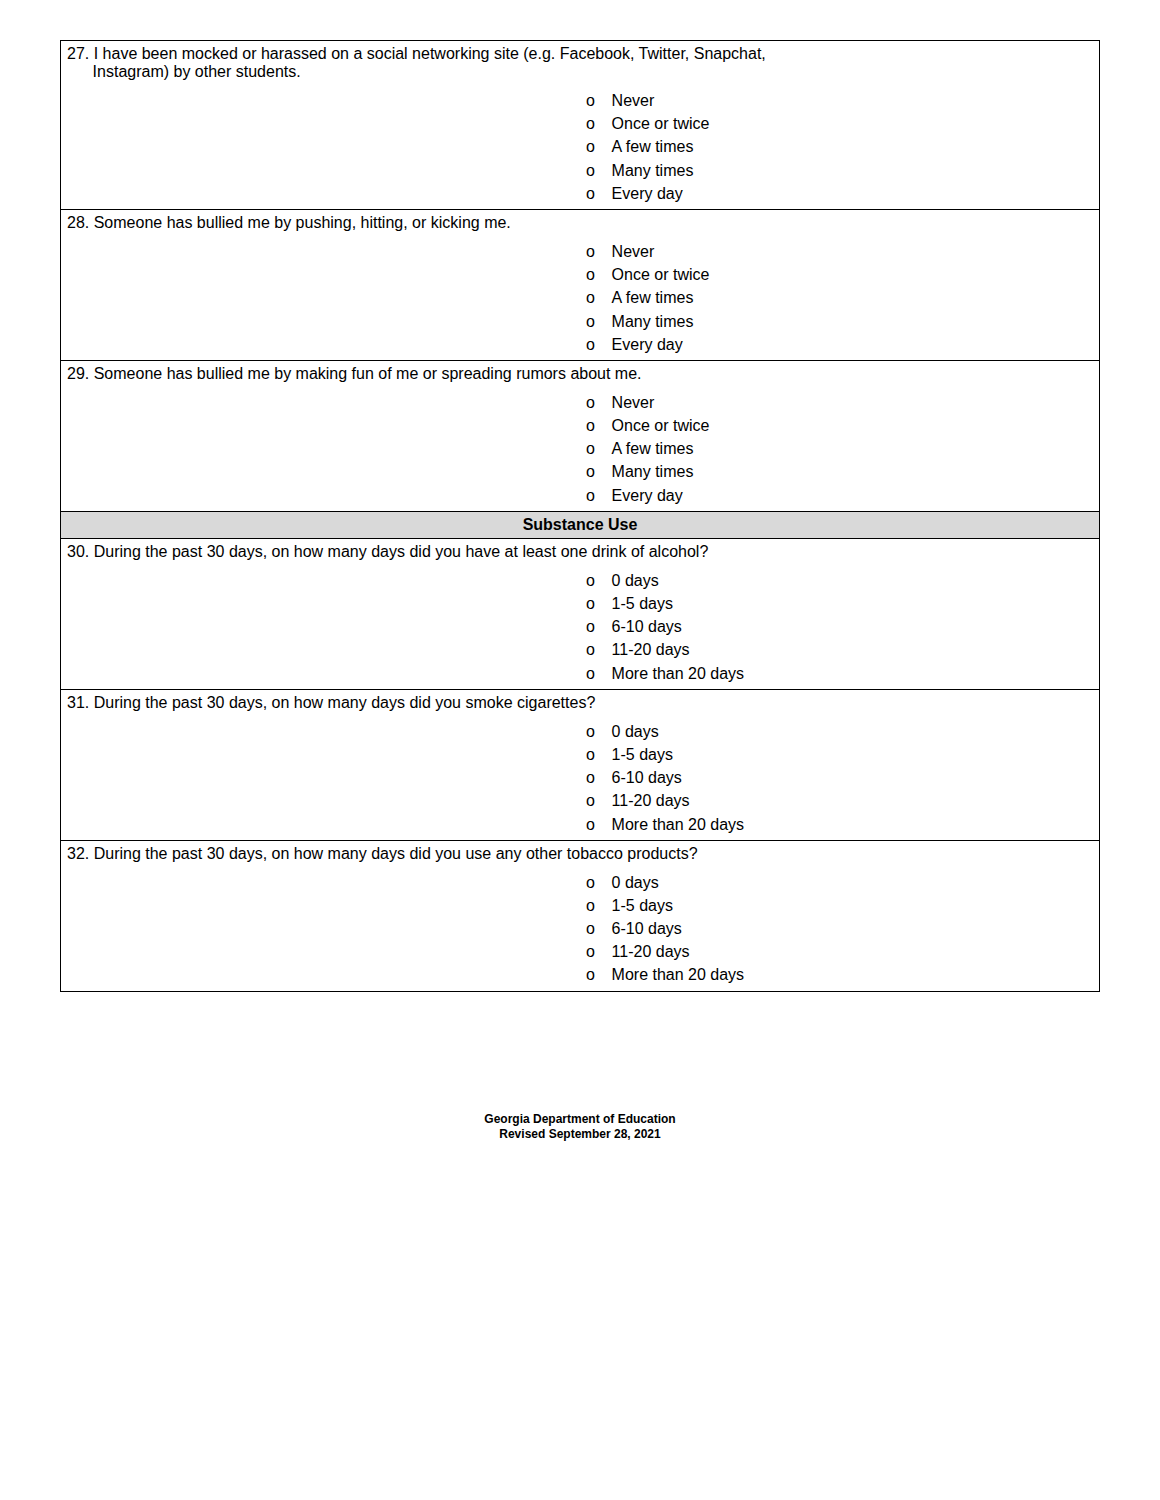| 27. I have been mocked or harassed on a social networking site (e.g. Facebook, Twitter, Snapchat, Instagram) by other students. |
| | o Never o Once or twice o A few times o Many times o Every day |
| 28. Someone has bullied me by pushing, hitting, or kicking me. |
| | o Never o Once or twice o A few times o Many times o Every day |
| 29. Someone has bullied me by making fun of me or spreading rumors about me. |
| | o Never o Once or twice o A few times o Many times o Every day |
| Substance Use |
| 30. During the past 30 days, on how many days did you have at least one drink of alcohol? |
| | o 0 days o 1-5 days o 6-10 days o 11-20 days o More than 20 days |
| 31. During the past 30 days, on how many days did you smoke cigarettes? |
| | o 0 days o 1-5 days o 6-10 days o 11-20 days o More than 20 days |
| 32. During the past 30 days, on how many days did you use any other tobacco products? |
| | o 0 days o 1-5 days o 6-10 days o 11-20 days o More than 20 days |
Georgia Department of Education
Revised September 28, 2021